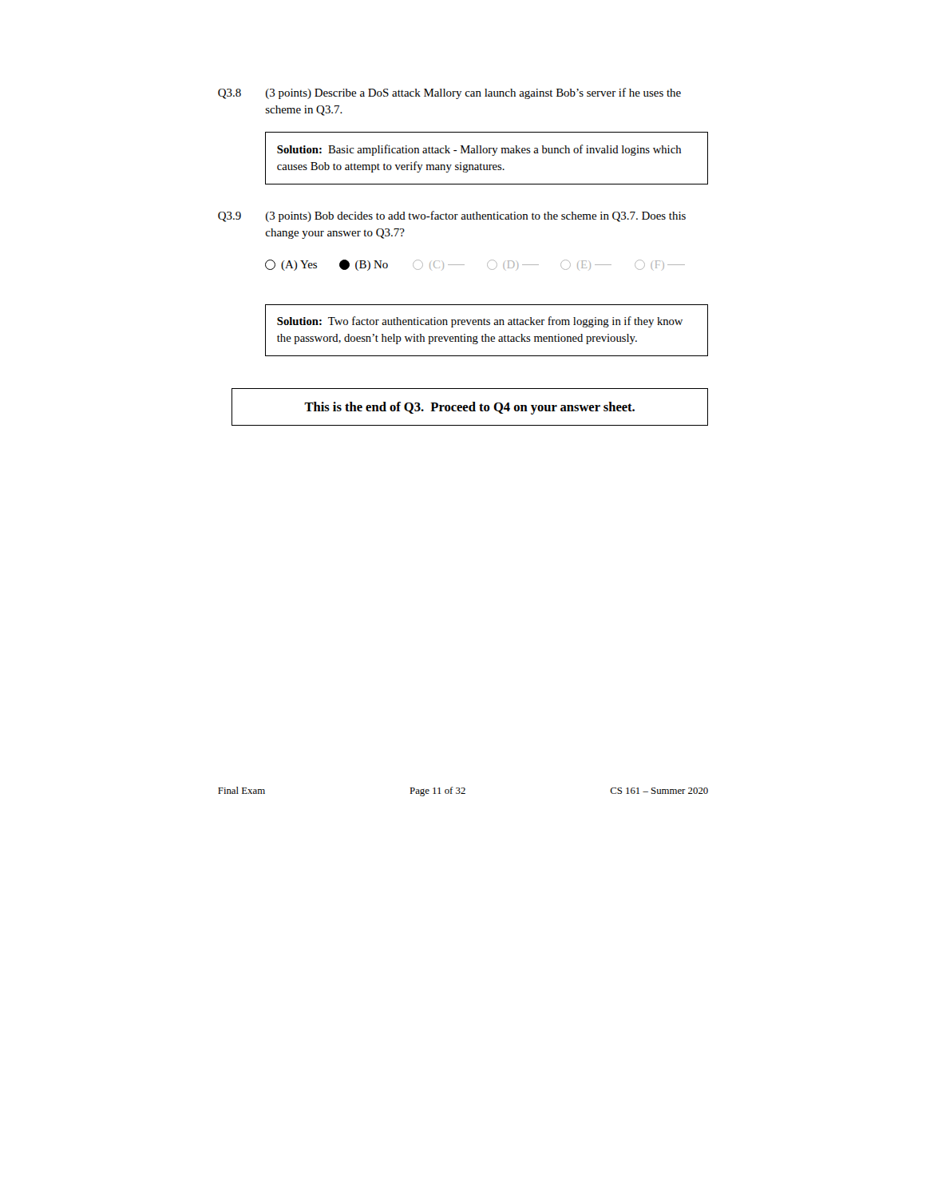Q3.8
(3 points) Describe a DoS attack Mallory can launch against Bob’s server if he uses the scheme in Q3.7.
Solution: Basic amplification attack - Mallory makes a bunch of invalid logins which causes Bob to attempt to verify many signatures.
Q3.9
(3 points) Bob decides to add two-factor authentication to the scheme in Q3.7. Does this change your answer to Q3.7?
(A) Yes
(B) No
(C)
(D)
(E)
(F)
Solution: Two factor authentication prevents an attacker from logging in if they know the password, doesn’t help with preventing the attacks mentioned previously.
This is the end of Q3. Proceed to Q4 on your answer sheet.
Final Exam
Page 11 of 32
CS 161 – Summer 2020